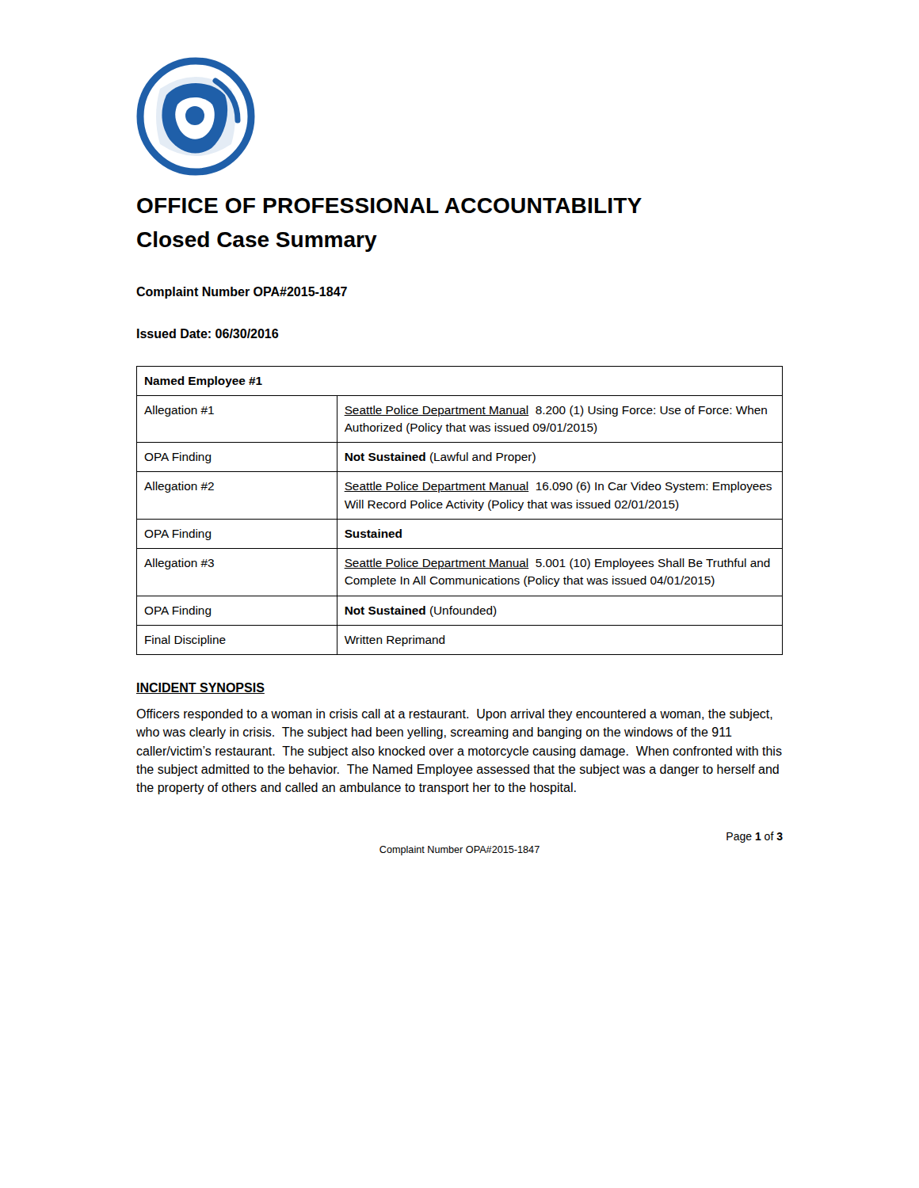OFFICE OF PROFESSIONAL ACCOUNTABILITY
Closed Case Summary
Complaint Number OPA#2015-1847
Issued Date: 06/30/2016
| Named Employee #1 |
| --- |
| Allegation #1 | Seattle Police Department Manual 8.200 (1) Using Force: Use of Force: When Authorized (Policy that was issued 09/01/2015) |
| OPA Finding | Not Sustained (Lawful and Proper) |
| Allegation #2 | Seattle Police Department Manual 16.090 (6) In Car Video System: Employees Will Record Police Activity (Policy that was issued 02/01/2015) |
| OPA Finding | Sustained |
| Allegation #3 | Seattle Police Department Manual 5.001 (10) Employees Shall Be Truthful and Complete In All Communications (Policy that was issued 04/01/2015) |
| OPA Finding | Not Sustained (Unfounded) |
| Final Discipline | Written Reprimand |
INCIDENT SYNOPSIS
Officers responded to a woman in crisis call at a restaurant. Upon arrival they encountered a woman, the subject, who was clearly in crisis. The subject had been yelling, screaming and banging on the windows of the 911 caller/victim’s restaurant. The subject also knocked over a motorcycle causing damage. When confronted with this the subject admitted to the behavior. The Named Employee assessed that the subject was a danger to herself and the property of others and called an ambulance to transport her to the hospital.
Page 1 of 3
Complaint Number OPA#2015-1847